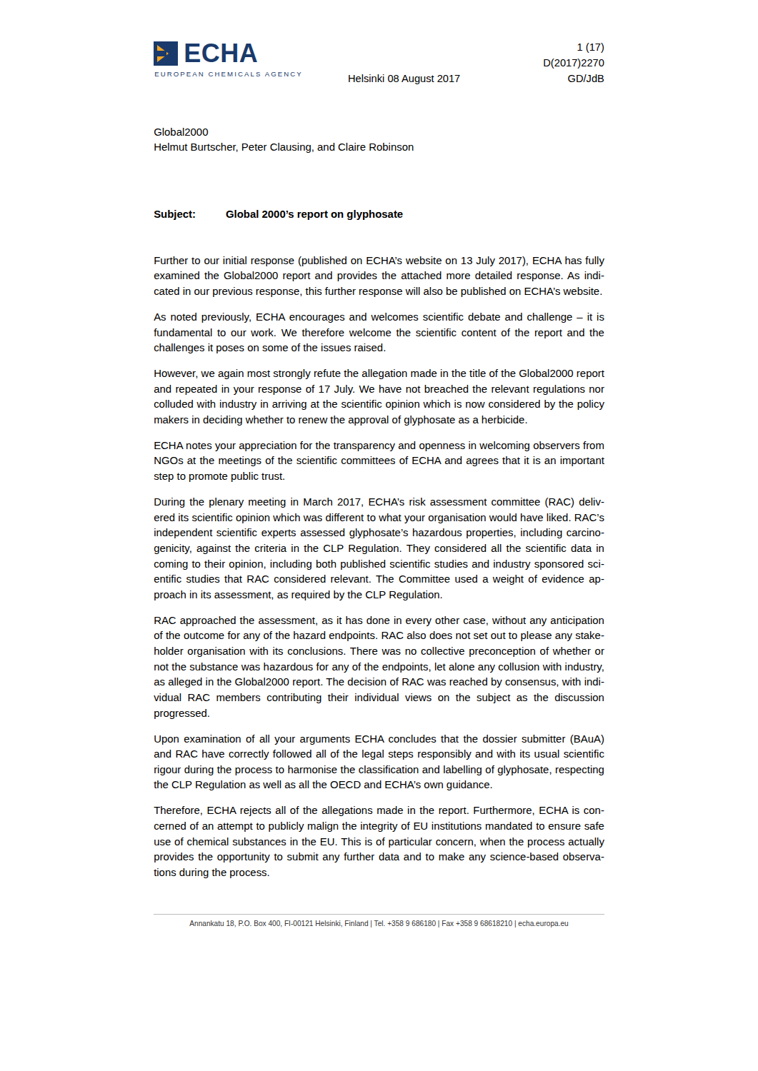ECHA
EUROPEAN CHEMICALS AGENCY
Helsinki 08 August 2017
1 (17)
D(2017)2270
GD/JdB
Global2000
Helmut Burtscher, Peter Clausing, and Claire Robinson
Subject: Global 2000’s report on glyphosate
Further to our initial response (published on ECHA’s website on 13 July 2017), ECHA has fully examined the Global2000 report and provides the attached more detailed response. As indicated in our previous response, this further response will also be published on ECHA’s website.
As noted previously, ECHA encourages and welcomes scientific debate and challenge – it is fundamental to our work. We therefore welcome the scientific content of the report and the challenges it poses on some of the issues raised.
However, we again most strongly refute the allegation made in the title of the Global2000 report and repeated in your response of 17 July. We have not breached the relevant regulations nor colluded with industry in arriving at the scientific opinion which is now considered by the policy makers in deciding whether to renew the approval of glyphosate as a herbicide.
ECHA notes your appreciation for the transparency and openness in welcoming observers from NGOs at the meetings of the scientific committees of ECHA and agrees that it is an important step to promote public trust.
During the plenary meeting in March 2017, ECHA’s risk assessment committee (RAC) delivered its scientific opinion which was different to what your organisation would have liked. RAC’s independent scientific experts assessed glyphosate’s hazardous properties, including carcinogenicity, against the criteria in the CLP Regulation. They considered all the scientific data in coming to their opinion, including both published scientific studies and industry sponsored scientific studies that RAC considered relevant. The Committee used a weight of evidence approach in its assessment, as required by the CLP Regulation.
RAC approached the assessment, as it has done in every other case, without any anticipation of the outcome for any of the hazard endpoints. RAC also does not set out to please any stakeholder organisation with its conclusions. There was no collective preconception of whether or not the substance was hazardous for any of the endpoints, let alone any collusion with industry, as alleged in the Global2000 report. The decision of RAC was reached by consensus, with individual RAC members contributing their individual views on the subject as the discussion progressed.
Upon examination of all your arguments ECHA concludes that the dossier submitter (BAuA) and RAC have correctly followed all of the legal steps responsibly and with its usual scientific rigour during the process to harmonise the classification and labelling of glyphosate, respecting the CLP Regulation as well as all the OECD and ECHA’s own guidance.
Therefore, ECHA rejects all of the allegations made in the report. Furthermore, ECHA is concerned of an attempt to publicly malign the integrity of EU institutions mandated to ensure safe use of chemical substances in the EU. This is of particular concern, when the process actually provides the opportunity to submit any further data and to make any science-based observations during the process.
Annankatu 18, P.O. Box 400, FI-00121 Helsinki, Finland | Tel. +358 9 686180 | Fax +358 9 68618210 | echa.europa.eu